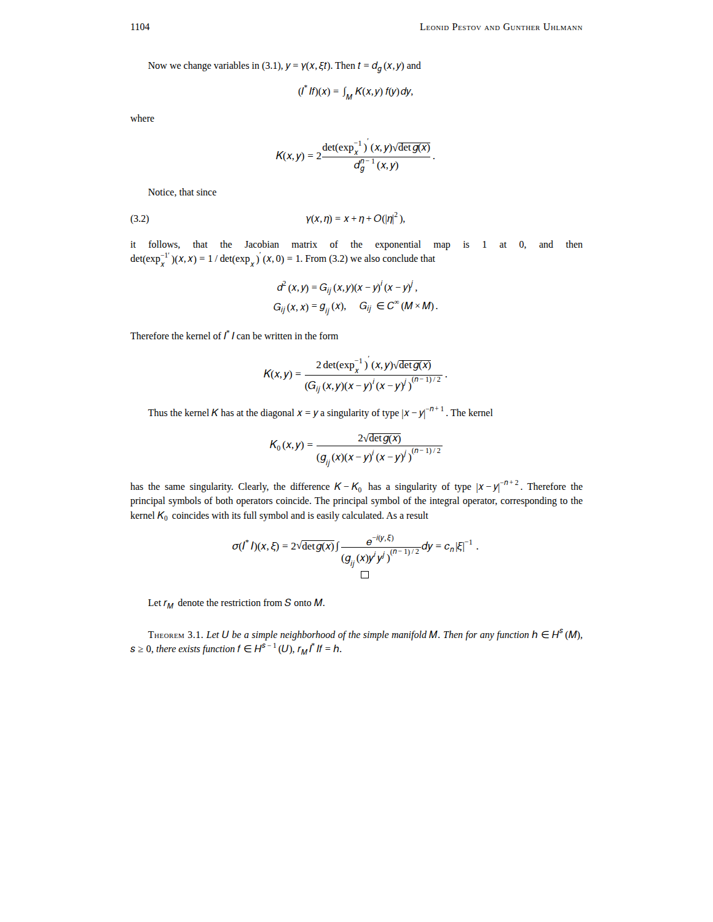1104 Leonid Pestov and Gunther Uhlmann
Now we change variables in (3.1), y=γ(x,ξt). Then t=dg(x,y) and
(I*If) (x) = ∫M K(x,y) f(y) dy,
where
K(x,y) = 2 det (expx−1) ′ (x,y) detg(x) dgn−1 (x,y) .
Notice, that since
(3.2) γ(x,η) = x+η+ O(|η|2),
it follows, that the Jacobian matrix of the exponential map is 1 at 0, and then det(expx−1′)(x,x)=1/det(expx)′(x,0)=1. From (3.2) we also conclude that
d2(x,y)
= Gij (x,y) (x−y)i (x−y)j ,
Gij(x,x)
= gij(x) , Gij ∈ C∞ (M×M).
Therefore the kernel of I*I can be written in the form
K(x,y) = 2det (expx−1) ′ (x,y) detg(x) ( Gij (x,y) (x−y)i (x−y)j ) (n−1)/2 .
Thus the kernel K has at the diagonal x=y a singularity of type |x−y|−n+1. The kernel
K0(x,y) = 2detg(x) ( gij (x) (x−y)i (x−y)j ) (n−1)/2
has the same singularity. Clearly, the difference K−K0 has a singularity of type |x−y|−n+2. Therefore the principal symbols of both operators coincide. The principal symbol of the integral operator, corresponding to the kernel K0 coincides with its full symbol and is easily calculated. As a result
σ (I*I) (x,ξ) = 2detg(x) ∫ e−i(y,ξ) ( gij (x) yi yj ) (n−1)/2 dy = cn |ξ|−1 .
Let rM denote the restriction from S onto M.
Theorem 3.1. Let U be a simple neighborhood of the simple manifold M. Then for any function h∈Hs(M), s≥0, there exists function f∈Hs−1(U), rMI*If=h.